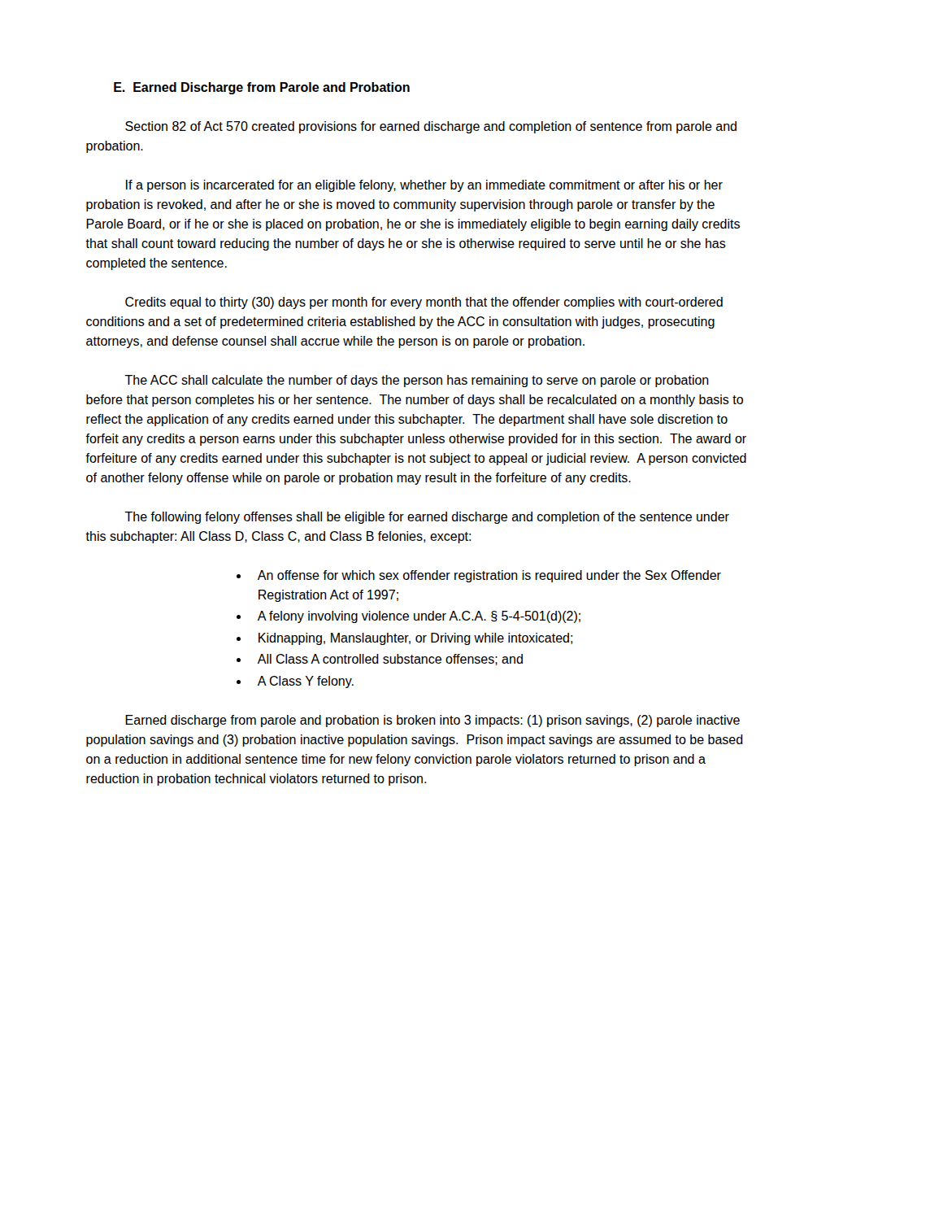E. Earned Discharge from Parole and Probation
Section 82 of Act 570 created provisions for earned discharge and completion of sentence from parole and probation.
If a person is incarcerated for an eligible felony, whether by an immediate commitment or after his or her probation is revoked, and after he or she is moved to community supervision through parole or transfer by the Parole Board, or if he or she is placed on probation, he or she is immediately eligible to begin earning daily credits that shall count toward reducing the number of days he or she is otherwise required to serve until he or she has completed the sentence.
Credits equal to thirty (30) days per month for every month that the offender complies with court-ordered conditions and a set of predetermined criteria established by the ACC in consultation with judges, prosecuting attorneys, and defense counsel shall accrue while the person is on parole or probation.
The ACC shall calculate the number of days the person has remaining to serve on parole or probation before that person completes his or her sentence. The number of days shall be recalculated on a monthly basis to reflect the application of any credits earned under this subchapter. The department shall have sole discretion to forfeit any credits a person earns under this subchapter unless otherwise provided for in this section. The award or forfeiture of any credits earned under this subchapter is not subject to appeal or judicial review. A person convicted of another felony offense while on parole or probation may result in the forfeiture of any credits.
The following felony offenses shall be eligible for earned discharge and completion of the sentence under this subchapter: All Class D, Class C, and Class B felonies, except:
An offense for which sex offender registration is required under the Sex Offender Registration Act of 1997;
A felony involving violence under A.C.A. § 5-4-501(d)(2);
Kidnapping, Manslaughter, or Driving while intoxicated;
All Class A controlled substance offenses; and
A Class Y felony.
Earned discharge from parole and probation is broken into 3 impacts: (1) prison savings, (2) parole inactive population savings and (3) probation inactive population savings. Prison impact savings are assumed to be based on a reduction in additional sentence time for new felony conviction parole violators returned to prison and a reduction in probation technical violators returned to prison.